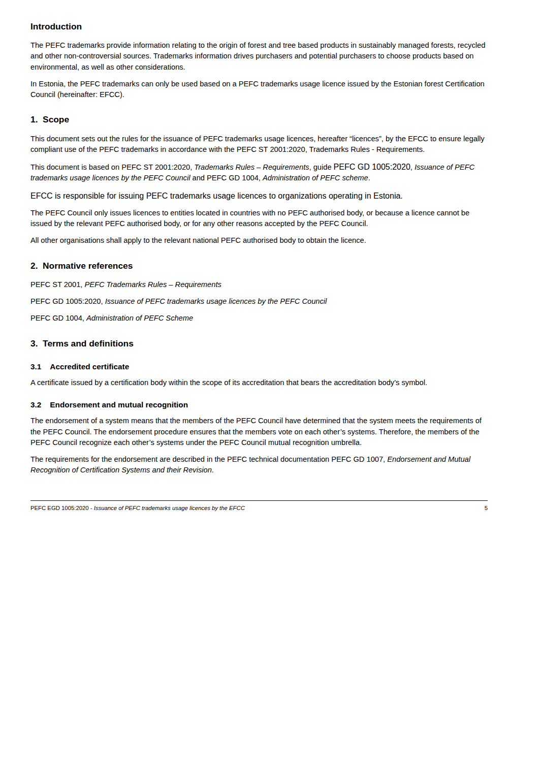Introduction
The PEFC trademarks provide information relating to the origin of forest and tree based products in sustainably managed forests, recycled and other non-controversial sources. Trademarks information drives purchasers and potential purchasers to choose products based on environmental, as well as other considerations.
In Estonia, the PEFC trademarks can only be used based on a PEFC trademarks usage licence issued by the Estonian forest Certification Council (hereinafter: EFCC).
1. Scope
This document sets out the rules for the issuance of PEFC trademarks usage licences, hereafter “licences”, by the EFCC to ensure legally compliant use of the PEFC trademarks in accordance with the PEFC ST 2001:2020, Trademarks Rules - Requirements.
This document is based on PEFC ST 2001:2020, Trademarks Rules – Requirements, guide PEFC GD 1005:2020, Issuance of PEFC trademarks usage licences by the PEFC Council and PEFC GD 1004, Administration of PEFC scheme.
EFCC is responsible for issuing PEFC trademarks usage licences to organizations operating in Estonia.
The PEFC Council only issues licences to entities located in countries with no PEFC authorised body, or because a licence cannot be issued by the relevant PEFC authorised body, or for any other reasons accepted by the PEFC Council.
All other organisations shall apply to the relevant national PEFC authorised body to obtain the licence.
2. Normative references
PEFC ST 2001, PEFC Trademarks Rules – Requirements
PEFC GD 1005:2020, Issuance of PEFC trademarks usage licences by the PEFC Council
PEFC GD 1004, Administration of PEFC Scheme
3. Terms and definitions
3.1 Accredited certificate
A certificate issued by a certification body within the scope of its accreditation that bears the accreditation body’s symbol.
3.2 Endorsement and mutual recognition
The endorsement of a system means that the members of the PEFC Council have determined that the system meets the requirements of the PEFC Council. The endorsement procedure ensures that the members vote on each other’s systems. Therefore, the members of the PEFC Council recognize each other’s systems under the PEFC Council mutual recognition umbrella.
The requirements for the endorsement are described in the PEFC technical documentation PEFC GD 1007, Endorsement and Mutual Recognition of Certification Systems and their Revision.
PEFC EGD 1005:2020 - Issuance of PEFC trademarks usage licences by the EFCC 5